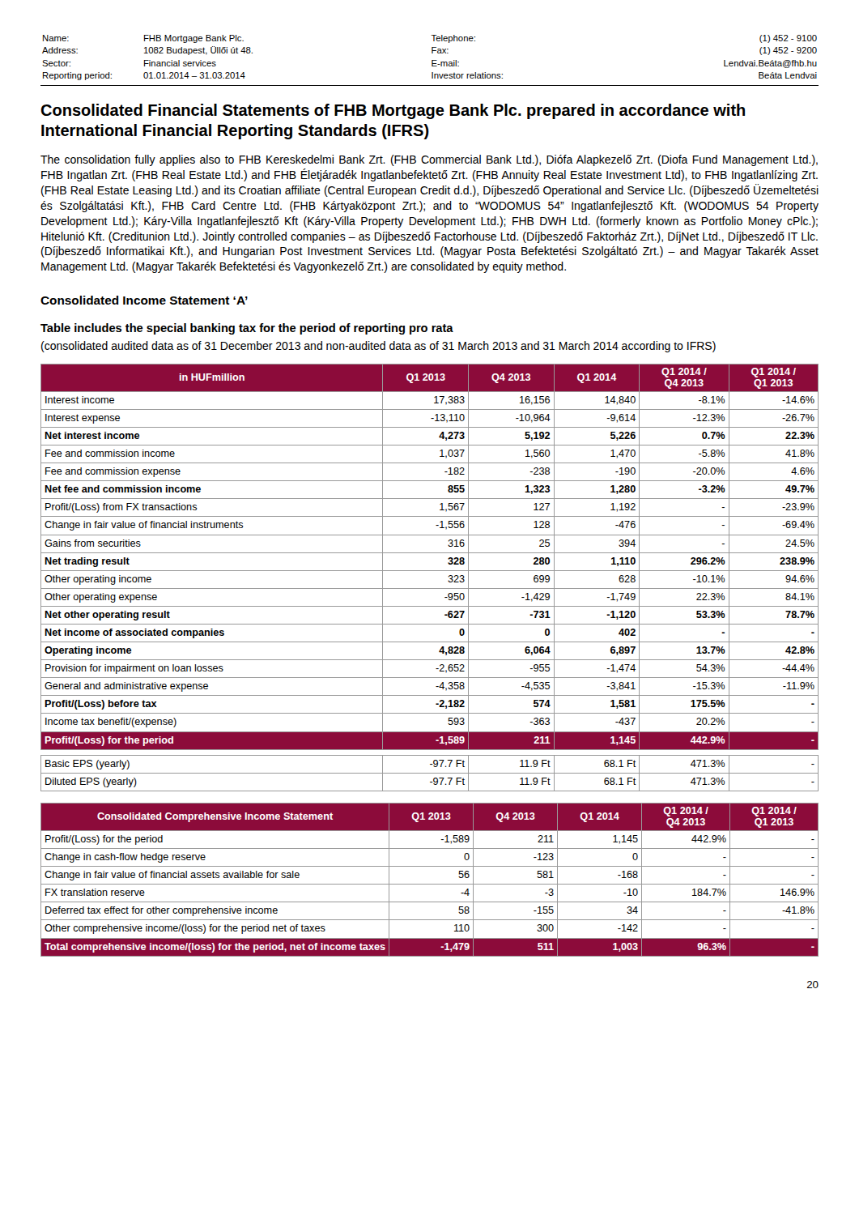| Name: | FHB Mortgage Bank Plc. | Telephone: | (1) 452 - 9100 |
| Address: | 1082 Budapest, Üllői út 48. | Fax: | (1) 452 - 9200 |
| Sector: | Financial services | E-mail: | Lendvai.Beáta@fhb.hu |
| Reporting period: | 01.01.2014 – 31.03.2014 | Investor relations: | Beáta Lendvai |
Consolidated Financial Statements of FHB Mortgage Bank Plc. prepared in accordance with International Financial Reporting Standards (IFRS)
The consolidation fully applies also to FHB Kereskedelmi Bank Zrt. (FHB Commercial Bank Ltd.), Diófa Alapkezelő Zrt. (Diofa Fund Management Ltd.), FHB Ingatlan Zrt. (FHB Real Estate Ltd.) and FHB Életjáradék Ingatlanbefektető Zrt. (FHB Annuity Real Estate Investment Ltd), to FHB Ingatlanlízing Zrt. (FHB Real Estate Leasing Ltd.) and its Croatian affiliate (Central European Credit d.d.), Díjbeszedő Operational and Service Llc. (Díjbeszedő Üzemeltetési és Szolgáltatási Kft.), FHB Card Centre Ltd. (FHB Kártyaközpont Zrt.); and to “WODOMUS 54” Ingatlanfejlesztő Kft. (WODOMUS 54 Property Development Ltd.); Káry-Villa Ingatlanfejlesztő Kft (Káry-Villa Property Development Ltd.); FHB DWH Ltd. (formerly known as Portfolio Money cPlc.); Hitelunió Kft. (Creditunion Ltd.). Jointly controlled companies – as Díjbeszedő Factorhouse Ltd. (Díjbeszedő Faktorház Zrt.), DíjNet Ltd., Díjbeszedő IT Llc. (Díjbeszedő Informatikai Kft.), and Hungarian Post Investment Services Ltd. (Magyar Posta Befektetési Szolgáltató Zrt.) – and Magyar Takarék Asset Management Ltd. (Magyar Takarék Befektetési és Vagyonkezelő Zrt.) are consolidated by equity method.
Consolidated Income Statement ‘A’
Table includes the special banking tax for the period of reporting pro rata
(consolidated audited data as of 31 December 2013 and non-audited data as of 31 March 2013 and 31 March 2014 according to IFRS)
| in HUFmillion | Q1 2013 | Q4 2013 | Q1 2014 | Q1 2014 / Q4 2013 | Q1 2014 / Q1 2013 |
| --- | --- | --- | --- | --- | --- |
| Interest income | 17,383 | 16,156 | 14,840 | -8.1% | -14.6% |
| Interest expense | -13,110 | -10,964 | -9,614 | -12.3% | -26.7% |
| Net interest income | 4,273 | 5,192 | 5,226 | 0.7% | 22.3% |
| Fee and commission income | 1,037 | 1,560 | 1,470 | -5.8% | 41.8% |
| Fee and commission expense | -182 | -238 | -190 | -20.0% | 4.6% |
| Net fee and commission income | 855 | 1,323 | 1,280 | -3.2% | 49.7% |
| Profit/(Loss) from FX transactions | 1,567 | 127 | 1,192 | - | -23.9% |
| Change in fair value of financial instruments | -1,556 | 128 | -476 | - | -69.4% |
| Gains from securities | 316 | 25 | 394 | - | 24.5% |
| Net trading result | 328 | 280 | 1,110 | 296.2% | 238.9% |
| Other operating income | 323 | 699 | 628 | -10.1% | 94.6% |
| Other operating expense | -950 | -1,429 | -1,749 | 22.3% | 84.1% |
| Net other operating result | -627 | -731 | -1,120 | 53.3% | 78.7% |
| Net income of associated companies | 0 | 0 | 402 | - | - |
| Operating income | 4,828 | 6,064 | 6,897 | 13.7% | 42.8% |
| Provision for impairment on loan losses | -2,652 | -955 | -1,474 | 54.3% | -44.4% |
| General and administrative expense | -4,358 | -4,535 | -3,841 | -15.3% | -11.9% |
| Profit/(Loss) before tax | -2,182 | 574 | 1,581 | 175.5% | - |
| Income tax benefit/(expense) | 593 | -363 | -437 | 20.2% | - |
| Profit/(Loss) for the period | -1,589 | 211 | 1,145 | 442.9% | - |
| Basic EPS (yearly) | -97.7 Ft | 11.9 Ft | 68.1 Ft | 471.3% | - |
| Diluted EPS (yearly) | -97.7 Ft | 11.9 Ft | 68.1 Ft | 471.3% | - |
| Consolidated Comprehensive Income Statement | Q1 2013 | Q4 2013 | Q1 2014 | Q1 2014 / Q4 2013 | Q1 2014 / Q1 2013 |
| --- | --- | --- | --- | --- | --- |
| Profit/(Loss) for the period | -1,589 | 211 | 1,145 | 442.9% | - |
| Change in cash-flow hedge reserve | 0 | -123 | 0 | - | - |
| Change in fair value of financial assets available for sale | 56 | 581 | -168 | - | - |
| FX translation reserve | -4 | -3 | -10 | 184.7% | 146.9% |
| Deferred tax effect for other comprehensive income | 58 | -155 | 34 | - | -41.8% |
| Other comprehensive income/(loss) for the period net of taxes | 110 | 300 | -142 | - | - |
| Total comprehensive income/(loss) for the period, net of income taxes | -1,479 | 511 | 1,003 | 96.3% | - |
20